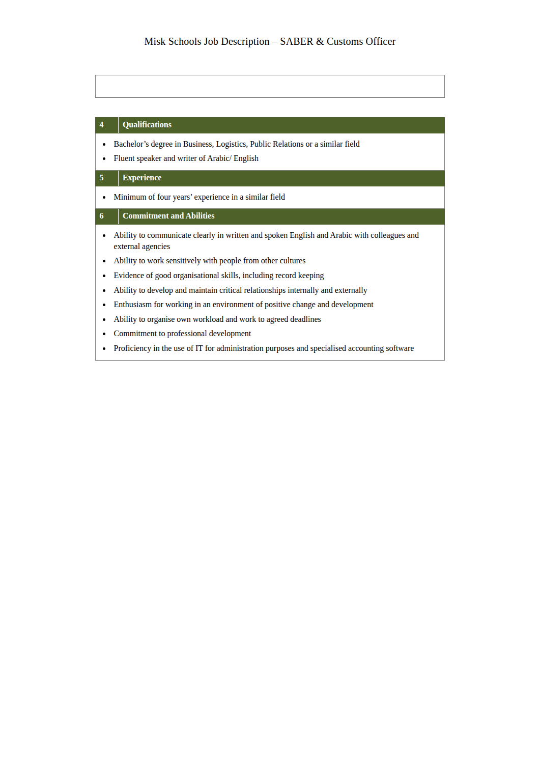Misk Schools Job Description – SABER & Customs Officer
| 4 | Qualifications |
| Bachelor’s degree in Business, Logistics, Public Relations or a similar field Fluent speaker and writer of Arabic/ English |
| 5 | Experience |
| Minimum of four years’ experience in a similar field |
| 6 | Commitment and Abilities |
| Ability to communicate clearly in written and spoken English and Arabic with colleagues and external agencies Ability to work sensitively with people from other cultures Evidence of good organisational skills, including record keeping Ability to develop and maintain critical relationships internally and externally Enthusiasm for working in an environment of positive change and development Ability to organise own workload and work to agreed deadlines Commitment to professional development Proficiency in the use of IT for administration purposes and specialised accounting software |